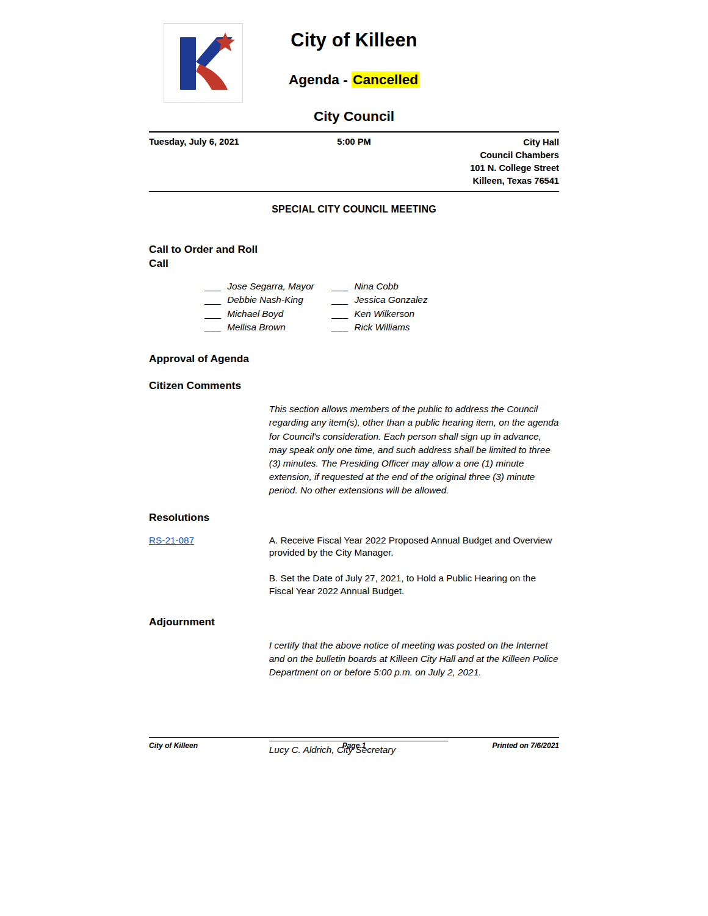City of Killeen
Agenda - Cancelled
City Council
Tuesday, July 6, 2021
5:00 PM
City Hall
Council Chambers
101 N. College Street
Killeen, Texas 76541
SPECIAL CITY COUNCIL MEETING
Call to Order and Roll Call
| ___ Jose Segarra, Mayor | ___ Nina Cobb |
| ___ Debbie Nash-King | ___ Jessica Gonzalez |
| ___ Michael Boyd | ___ Ken Wilkerson |
| ___ Mellisa Brown | ___ Rick Williams |
Approval of Agenda
Citizen Comments
This section allows members of the public to address the Council regarding any item(s), other than a public hearing item, on the agenda for Council's consideration. Each person shall sign up in advance, may speak only one time, and such address shall be limited to three (3) minutes. The Presiding Officer may allow a one (1) minute extension, if requested at the end of the original three (3) minute period. No other extensions will be allowed.
Resolutions
RS-21-087
A. Receive Fiscal Year 2022 Proposed Annual Budget and Overview provided by the City Manager.
B. Set the Date of July 27, 2021, to Hold a Public Hearing on the Fiscal Year 2022 Annual Budget.
Adjournment
I certify that the above notice of meeting was posted on the Internet and on the bulletin boards at Killeen City Hall and at the Killeen Police Department on or before 5:00 p.m. on July 2, 2021.
Lucy C. Aldrich, City Secretary
City of Killeen
Page 1
Printed on 7/6/2021